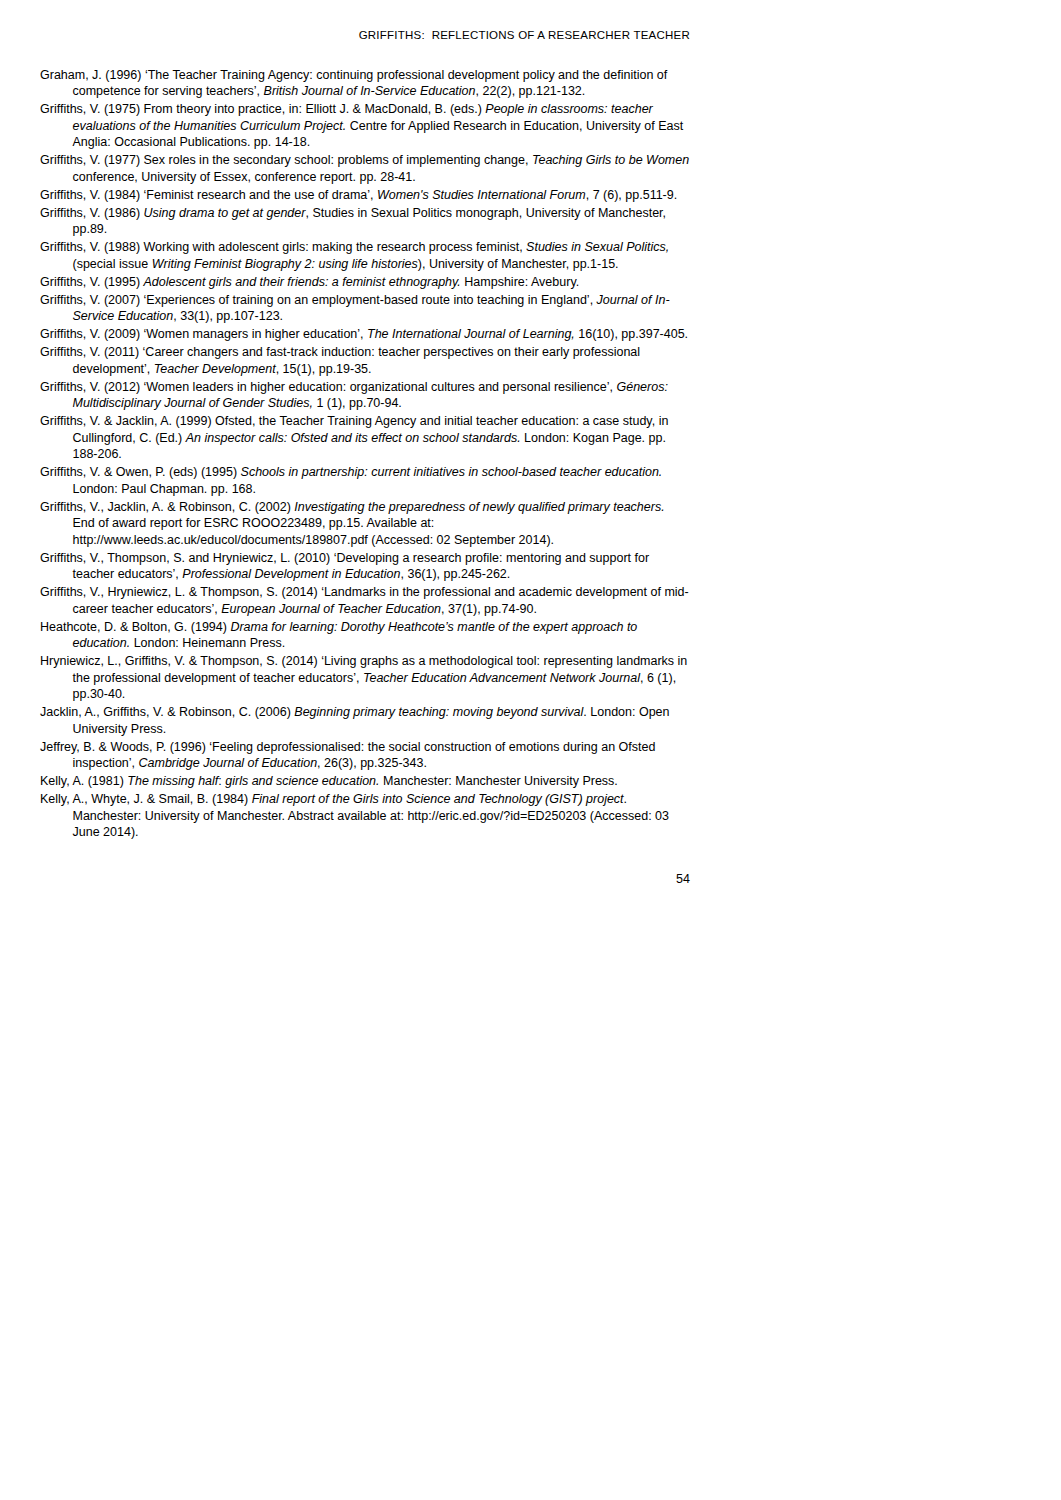GRIFFITHS: REFLECTIONS OF A RESEARCHER TEACHER
Graham, J. (1996) ‘The Teacher Training Agency: continuing professional development policy and the definition of competence for serving teachers’, British Journal of In-Service Education, 22(2), pp.121-132.
Griffiths, V. (1975) From theory into practice, in: Elliott J. & MacDonald, B. (eds.) People in classrooms: teacher evaluations of the Humanities Curriculum Project. Centre for Applied Research in Education, University of East Anglia: Occasional Publications. pp. 14-18.
Griffiths, V. (1977) Sex roles in the secondary school: problems of implementing change, Teaching Girls to be Women conference, University of Essex, conference report. pp. 28-41.
Griffiths, V. (1984) ‘Feminist research and the use of drama’, Women's Studies International Forum, 7 (6), pp.511-9.
Griffiths, V. (1986) Using drama to get at gender, Studies in Sexual Politics monograph, University of Manchester, pp.89.
Griffiths, V. (1988) Working with adolescent girls: making the research process feminist, Studies in Sexual Politics, (special issue Writing Feminist Biography 2: using life histories), University of Manchester, pp.1-15.
Griffiths, V. (1995) Adolescent girls and their friends: a feminist ethnography. Hampshire: Avebury.
Griffiths, V. (2007) ‘Experiences of training on an employment-based route into teaching in England’, Journal of In-Service Education, 33(1), pp.107-123.
Griffiths, V. (2009) ‘Women managers in higher education’, The International Journal of Learning, 16(10), pp.397-405.
Griffiths, V. (2011) ‘Career changers and fast-track induction: teacher perspectives on their early professional development’, Teacher Development, 15(1), pp.19-35.
Griffiths, V. (2012) ‘Women leaders in higher education: organizational cultures and personal resilience’, Géneros: Multidisciplinary Journal of Gender Studies, 1 (1), pp.70-94.
Griffiths, V. & Jacklin, A. (1999) Ofsted, the Teacher Training Agency and initial teacher education: a case study, in Cullingford, C. (Ed.) An inspector calls: Ofsted and its effect on school standards. London: Kogan Page. pp. 188-206.
Griffiths, V. & Owen, P. (eds) (1995) Schools in partnership: current initiatives in school-based teacher education. London: Paul Chapman. pp. 168.
Griffiths, V., Jacklin, A. & Robinson, C. (2002) Investigating the preparedness of newly qualified primary teachers. End of award report for ESRC ROOO223489, pp.15. Available at: http://www.leeds.ac.uk/educol/documents/189807.pdf (Accessed: 02 September 2014).
Griffiths, V., Thompson, S. and Hryniewicz, L. (2010) ‘Developing a research profile: mentoring and support for teacher educators’, Professional Development in Education, 36(1), pp.245-262.
Griffiths, V., Hryniewicz, L. & Thompson, S. (2014) ‘Landmarks in the professional and academic development of mid-career teacher educators’, European Journal of Teacher Education, 37(1), pp.74-90.
Heathcote, D. & Bolton, G. (1994) Drama for learning: Dorothy Heathcote’s mantle of the expert approach to education. London: Heinemann Press.
Hryniewicz, L., Griffiths, V. & Thompson, S. (2014) ‘Living graphs as a methodological tool: representing landmarks in the professional development of teacher educators’, Teacher Education Advancement Network Journal, 6 (1), pp.30-40.
Jacklin, A., Griffiths, V. & Robinson, C. (2006) Beginning primary teaching: moving beyond survival. London: Open University Press.
Jeffrey, B. & Woods, P. (1996) ‘Feeling deprofessionalised: the social construction of emotions during an Ofsted inspection’, Cambridge Journal of Education, 26(3), pp.325-343.
Kelly, A. (1981) The missing half: girls and science education. Manchester: Manchester University Press.
Kelly, A., Whyte, J. & Smail, B. (1984) Final report of the Girls into Science and Technology (GIST) project. Manchester: University of Manchester. Abstract available at: http://eric.ed.gov/?id=ED250203 (Accessed: 03 June 2014).
54